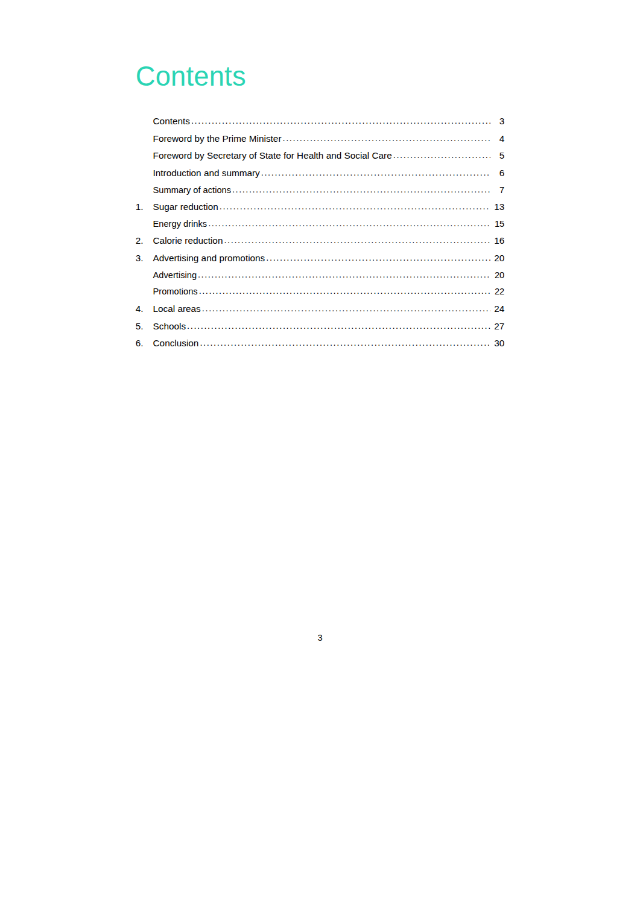Contents
Contents .................................................................................................................. 3
Foreword by the Prime Minister ............................................................................................... 4
Foreword by Secretary of State for Health and Social Care .................................................... 5
Introduction and summary ..................................................................................................... 6
Summary of actions .............................................................................................................. 7
1. Sugar reduction .............................................................................................................. 13
Energy drinks ..................................................................................................................... 15
2. Calorie reduction ........................................................................................................... 16
3. Advertising and promotions ......................................................................................... 20
Advertising ......................................................................................................................... 20
Promotions ......................................................................................................................... 22
4. Local areas .................................................................................................................... 24
5. Schools ......................................................................................................................... 27
6. Conclusion .................................................................................................................... 30
3